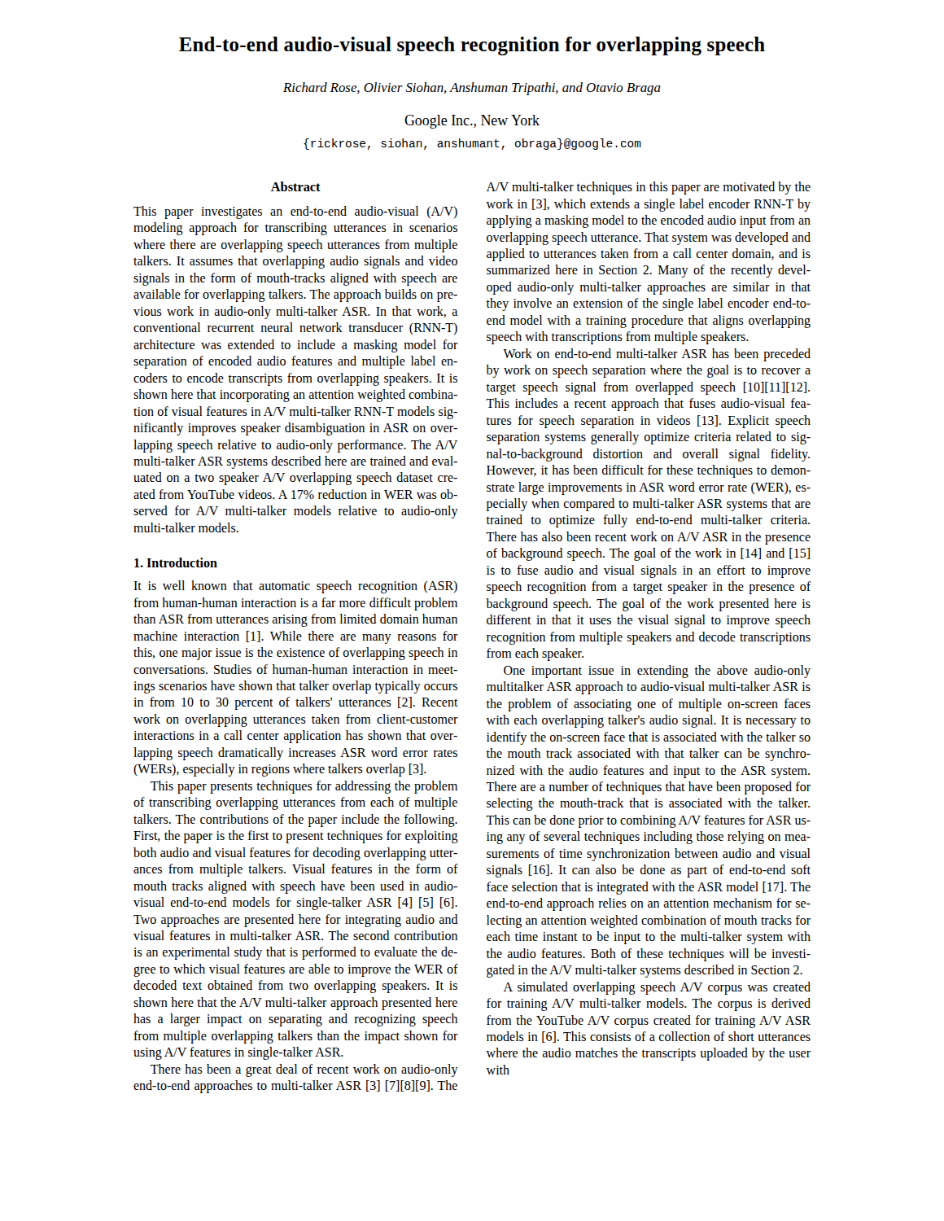End-to-end audio-visual speech recognition for overlapping speech
Richard Rose, Olivier Siohan, Anshuman Tripathi, and Otavio Braga
Google Inc., New York
{rickrose, siohan, anshumant, obraga}@google.com
Abstract
This paper investigates an end-to-end audio-visual (A/V) modeling approach for transcribing utterances in scenarios where there are overlapping speech utterances from multiple talkers. It assumes that overlapping audio signals and video signals in the form of mouth-tracks aligned with speech are available for overlapping talkers. The approach builds on previous work in audio-only multi-talker ASR. In that work, a conventional recurrent neural network transducer (RNN-T) architecture was extended to include a masking model for separation of encoded audio features and multiple label encoders to encode transcripts from overlapping speakers. It is shown here that incorporating an attention weighted combination of visual features in A/V multi-talker RNN-T models significantly improves speaker disambiguation in ASR on overlapping speech relative to audio-only performance. The A/V multi-talker ASR systems described here are trained and evaluated on a two speaker A/V overlapping speech dataset created from YouTube videos. A 17% reduction in WER was observed for A/V multi-talker models relative to audio-only multi-talker models.
1. Introduction
It is well known that automatic speech recognition (ASR) from human-human interaction is a far more difficult problem than ASR from utterances arising from limited domain human machine interaction [1]. While there are many reasons for this, one major issue is the existence of overlapping speech in conversations. Studies of human-human interaction in meetings scenarios have shown that talker overlap typically occurs in from 10 to 30 percent of talkers' utterances [2]. Recent work on overlapping utterances taken from client-customer interactions in a call center application has shown that overlapping speech dramatically increases ASR word error rates (WERs), especially in regions where talkers overlap [3].
This paper presents techniques for addressing the problem of transcribing overlapping utterances from each of multiple talkers. The contributions of the paper include the following. First, the paper is the first to present techniques for exploiting both audio and visual features for decoding overlapping utterances from multiple talkers. Visual features in the form of mouth tracks aligned with speech have been used in audio-visual end-to-end models for single-talker ASR [4] [5] [6]. Two approaches are presented here for integrating audio and visual features in multi-talker ASR. The second contribution is an experimental study that is performed to evaluate the degree to which visual features are able to improve the WER of decoded text obtained from two overlapping speakers. It is shown here that the A/V multi-talker approach presented here has a larger impact on separating and recognizing speech from multiple overlapping talkers than the impact shown for using A/V features in single-talker ASR.
There has been a great deal of recent work on audio-only end-to-end approaches to multi-talker ASR [3] [7][8][9]. The A/V multi-talker techniques in this paper are motivated by the work in [3], which extends a single label encoder RNN-T by applying a masking model to the encoded audio input from an overlapping speech utterance. That system was developed and applied to utterances taken from a call center domain, and is summarized here in Section 2. Many of the recently developed audio-only multi-talker approaches are similar in that they involve an extension of the single label encoder end-to-end model with a training procedure that aligns overlapping speech with transcriptions from multiple speakers.
Work on end-to-end multi-talker ASR has been preceded by work on speech separation where the goal is to recover a target speech signal from overlapped speech [10][11][12]. This includes a recent approach that fuses audio-visual features for speech separation in videos [13]. Explicit speech separation systems generally optimize criteria related to signal-to-background distortion and overall signal fidelity. However, it has been difficult for these techniques to demonstrate large improvements in ASR word error rate (WER), especially when compared to multi-talker ASR systems that are trained to optimize fully end-to-end multi-talker criteria. There has also been recent work on A/V ASR in the presence of background speech. The goal of the work in [14] and [15] is to fuse audio and visual signals in an effort to improve speech recognition from a target speaker in the presence of background speech. The goal of the work presented here is different in that it uses the visual signal to improve speech recognition from multiple speakers and decode transcriptions from each speaker.
One important issue in extending the above audio-only multitalker ASR approach to audio-visual multi-talker ASR is the problem of associating one of multiple on-screen faces with each overlapping talker's audio signal. It is necessary to identify the on-screen face that is associated with the talker so the mouth track associated with that talker can be synchronized with the audio features and input to the ASR system. There are a number of techniques that have been proposed for selecting the mouth-track that is associated with the talker. This can be done prior to combining A/V features for ASR using any of several techniques including those relying on measurements of time synchronization between audio and visual signals [16]. It can also be done as part of end-to-end soft face selection that is integrated with the ASR model [17]. The end-to-end approach relies on an attention mechanism for selecting an attention weighted combination of mouth tracks for each time instant to be input to the multi-talker system with the audio features. Both of these techniques will be investigated in the A/V multi-talker systems described in Section 2.
A simulated overlapping speech A/V corpus was created for training A/V multi-talker models. The corpus is derived from the YouTube A/V corpus created for training A/V ASR models in [6]. This consists of a collection of short utterances where the audio matches the transcripts uploaded by the user with